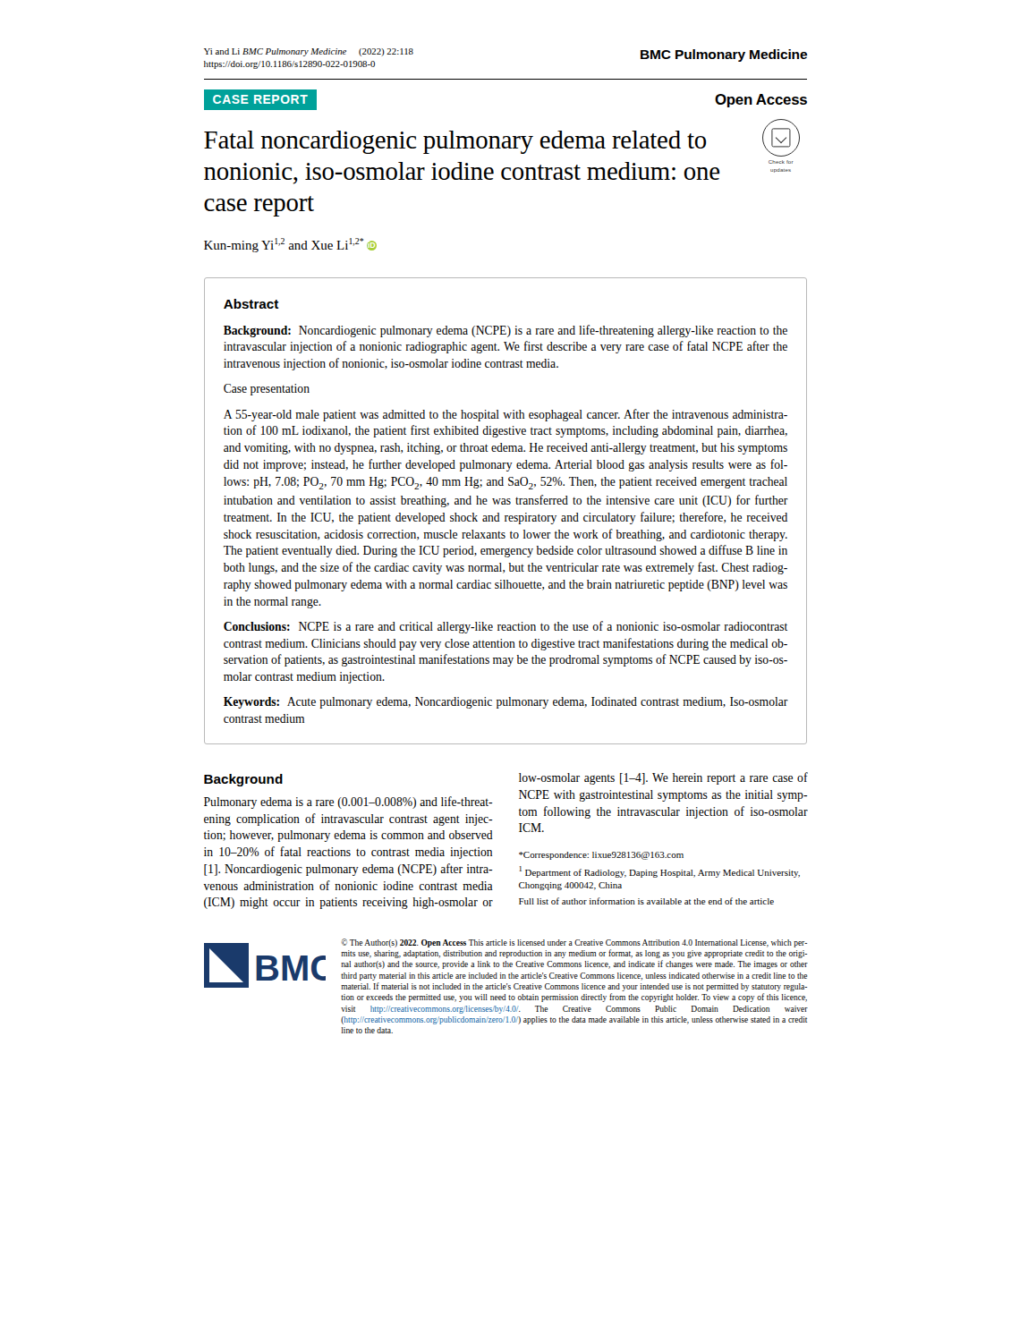Yi and Li BMC Pulmonary Medicine (2022) 22:118
https://doi.org/10.1186/s12890-022-01908-0
BMC Pulmonary Medicine
CASE REPORT
Open Access
Check for
updates
Fatal noncardiogenic pulmonary edema related to nonionic, iso-osmolar iodine contrast medium: one case report
Kun-ming Yi1,2 and Xue Li1,2*
Abstract
Background: Noncardiogenic pulmonary edema (NCPE) is a rare and life-threatening allergy-like reaction to the intravascular injection of a nonionic radiographic agent. We first describe a very rare case of fatal NCPE after the intravenous injection of nonionic, iso-osmolar iodine contrast media.
Case presentation
A 55-year-old male patient was admitted to the hospital with esophageal cancer. After the intravenous administration of 100 mL iodixanol, the patient first exhibited digestive tract symptoms, including abdominal pain, diarrhea, and vomiting, with no dyspnea, rash, itching, or throat edema. He received anti-allergy treatment, but his symptoms did not improve; instead, he further developed pulmonary edema. Arterial blood gas analysis results were as follows: pH, 7.08; PO2, 70 mm Hg; PCO2, 40 mm Hg; and SaO2, 52%. Then, the patient received emergent tracheal intubation and ventilation to assist breathing, and he was transferred to the intensive care unit (ICU) for further treatment. In the ICU, the patient developed shock and respiratory and circulatory failure; therefore, he received shock resuscitation, acidosis correction, muscle relaxants to lower the work of breathing, and cardiotonic therapy. The patient eventually died. During the ICU period, emergency bedside color ultrasound showed a diffuse B line in both lungs, and the size of the cardiac cavity was normal, but the ventricular rate was extremely fast. Chest radiography showed pulmonary edema with a normal cardiac silhouette, and the brain natriuretic peptide (BNP) level was in the normal range.
Conclusions: NCPE is a rare and critical allergy-like reaction to the use of a nonionic iso-osmolar radiocontrast contrast medium. Clinicians should pay very close attention to digestive tract manifestations during the medical observation of patients, as gastrointestinal manifestations may be the prodromal symptoms of NCPE caused by iso-osmolar contrast medium injection.
Keywords: Acute pulmonary edema, Noncardiogenic pulmonary edema, Iodinated contrast medium, Iso-osmolar contrast medium
Background
Pulmonary edema is a rare (0.001–0.008%) and life-threatening complication of intravascular contrast agent injection; however, pulmonary edema is common and observed in 10–20% of fatal reactions to contrast media injection [1]. Noncardiogenic pulmonary edema (NCPE) after intravenous administration of nonionic iodine contrast media (ICM) might occur in patients receiving high-osmolar or low-osmolar agents [1–4]. We herein report a rare case of NCPE with gastrointestinal symptoms as the initial symptom following the intravascular injection of iso-osmolar ICM.
*Correspondence: lixue928136@163.com
1 Department of Radiology, Daping Hospital, Army Medical University, Chongqing 400042, China
Full list of author information is available at the end of the article
BMC
© The Author(s) 2022. Open Access This article is licensed under a Creative Commons Attribution 4.0 International License, which permits use, sharing, adaptation, distribution and reproduction in any medium or format, as long as you give appropriate credit to the original author(s) and the source, provide a link to the Creative Commons licence, and indicate if changes were made. The images or other third party material in this article are included in the article's Creative Commons licence, unless indicated otherwise in a credit line to the material. If material is not included in the article's Creative Commons licence and your intended use is not permitted by statutory regulation or exceeds the permitted use, you will need to obtain permission directly from the copyright holder. To view a copy of this licence, visit http://creativecommons.org/licenses/by/4.0/. The Creative Commons Public Domain Dedication waiver (http://creativecommons.org/publicdomain/zero/1.0/) applies to the data made available in this article, unless otherwise stated in a credit line to the data.